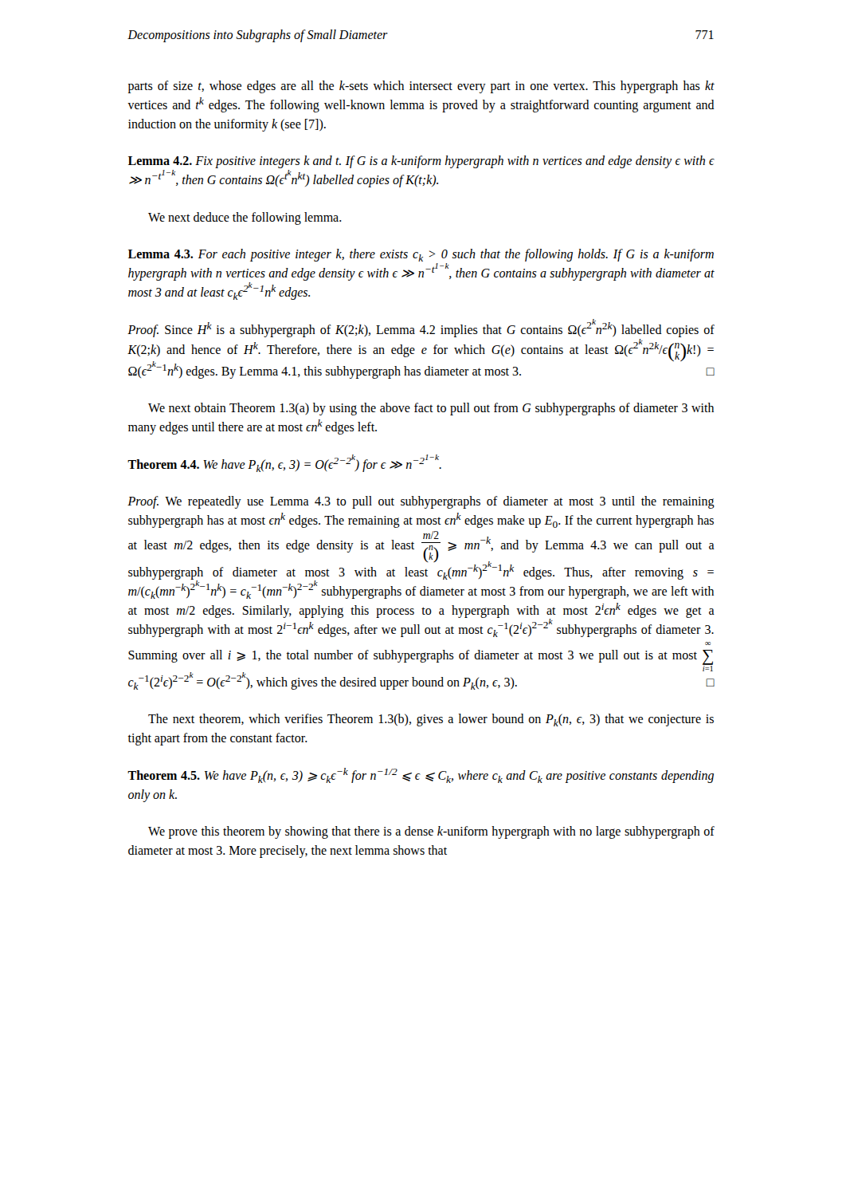Decompositions into Subgraphs of Small Diameter 771
parts of size t, whose edges are all the k-sets which intersect every part in one vertex. This hypergraph has kt vertices and tk edges. The following well-known lemma is proved by a straightforward counting argument and induction on the uniformity k (see [7]).
Lemma 4.2. Fix positive integers k and t. If G is a k-uniform hypergraph with n vertices and edge density ϵ with ϵ ≫ n−t1−k, then G contains Ω(ϵtknkt) labelled copies of K(t;k).
We next deduce the following lemma.
Lemma 4.3. For each positive integer k, there exists ck > 0 such that the following holds. If G is a k-uniform hypergraph with n vertices and edge density ϵ with ϵ ≫ n−t1−k, then G contains a subhypergraph with diameter at most 3 and at least ckϵ2k−1nk edges.
Proof. Since Hk is a subhypergraph of K(2;k), Lemma 4.2 implies that G contains Ω(ϵ2kn2k) labelled copies of K(2;k) and hence of Hk. Therefore, there is an edge e for which G(e) contains at least Ω(ϵ2kn2k/ϵ(nk) k!) = Ω(ϵ2k−1nk) edges. By Lemma 4.1, this subhypergraph has diameter at most 3. □
We next obtain Theorem 1.3(a) by using the above fact to pull out from G subhypergraphs of diameter 3 with many edges until there are at most ϵnk edges left.
Theorem 4.4. We have Pk(n, ϵ, 3) = O(ϵ2−2k) for ϵ ≫ n−21−k.
Proof. We repeatedly use Lemma 4.3 to pull out subhypergraphs of diameter at most 3 until the remaining subhypergraph has at most ϵnk edges. The remaining at most ϵnk edges make up E0. If the current hypergraph has at least m/2 edges, then its edge density is at least m/2(nk) ⩾ mn−k, and by Lemma 4.3 we can pull out a subhypergraph of diameter at most 3 with at least ck(mn−k)2k−1nk edges. Thus, after removing s = m/(ck(mn−k)2k−1nk) = ck−1(mn−k)2−2k subhypergraphs of diameter at most 3 from our hypergraph, we are left with at most m/2 edges. Similarly, applying this process to a hypergraph with at most 2iϵnk edges we get a subhypergraph with at most 2i−1ϵnk edges, after we pull out at most ck−1(2iϵ)2−2k subhypergraphs of diameter 3. Summing over all i ⩾ 1, the total number of subhypergraphs of diameter at most 3 we pull out is at most ∞∑i=1 ck−1(2iϵ)2−2k = O(ϵ2−2k), which gives the desired upper bound on Pk(n, ϵ, 3). □
The next theorem, which verifies Theorem 1.3(b), gives a lower bound on Pk(n, ϵ, 3) that we conjecture is tight apart from the constant factor.
Theorem 4.5. We have Pk(n, ϵ, 3) ⩾ ckϵ−k for n−1/2 ⩽ ϵ ⩽ Ck, where ck and Ck are positive constants depending only on k.
We prove this theorem by showing that there is a dense k-uniform hypergraph with no large subhypergraph of diameter at most 3. More precisely, the next lemma shows that